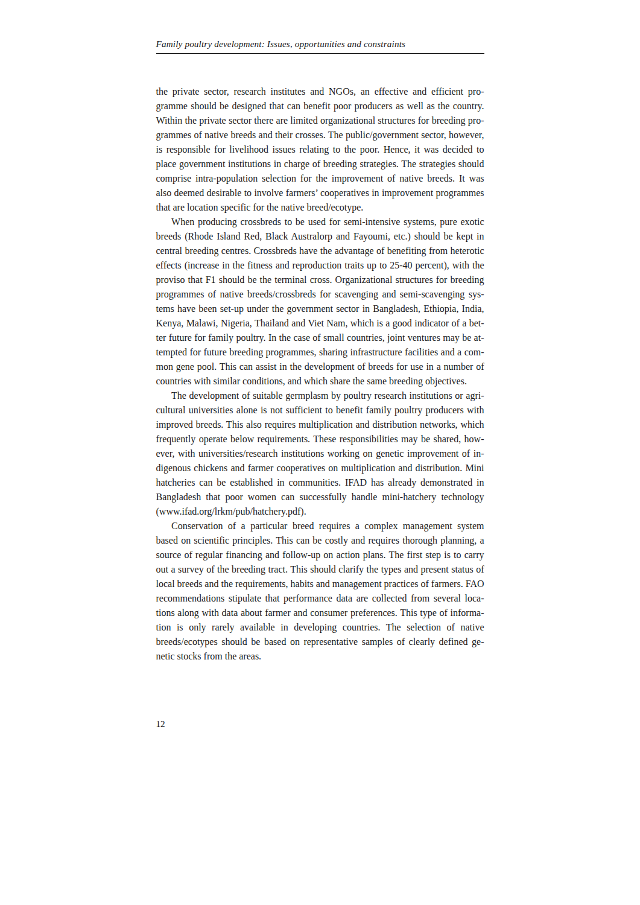Family poultry development: Issues, opportunities and constraints
the private sector, research institutes and NGOs, an effective and efficient programme should be designed that can benefit poor producers as well as the country. Within the private sector there are limited organizational structures for breeding programmes of native breeds and their crosses. The public/government sector, however, is responsible for livelihood issues relating to the poor. Hence, it was decided to place government institutions in charge of breeding strategies. The strategies should comprise intra-population selection for the improvement of native breeds. It was also deemed desirable to involve farmers’ cooperatives in improvement programmes that are location specific for the native breed/ecotype.
When producing crossbreds to be used for semi-intensive systems, pure exotic breeds (Rhode Island Red, Black Australorp and Fayoumi, etc.) should be kept in central breeding centres. Crossbreds have the advantage of benefiting from heterotic effects (increase in the fitness and reproduction traits up to 25-40 percent), with the proviso that F1 should be the terminal cross. Organizational structures for breeding programmes of native breeds/crossbreds for scavenging and semi-scavenging systems have been set-up under the government sector in Bangladesh, Ethiopia, India, Kenya, Malawi, Nigeria, Thailand and Viet Nam, which is a good indicator of a better future for family poultry. In the case of small countries, joint ventures may be attempted for future breeding programmes, sharing infrastructure facilities and a common gene pool. This can assist in the development of breeds for use in a number of countries with similar conditions, and which share the same breeding objectives.
The development of suitable germplasm by poultry research institutions or agricultural universities alone is not sufficient to benefit family poultry producers with improved breeds. This also requires multiplication and distribution networks, which frequently operate below requirements. These responsibilities may be shared, however, with universities/research institutions working on genetic improvement of indigenous chickens and farmer cooperatives on multiplication and distribution. Mini hatcheries can be established in communities. IFAD has already demonstrated in Bangladesh that poor women can successfully handle mini-hatchery technology (www.ifad.org/lrkm/pub/hatchery.pdf).
Conservation of a particular breed requires a complex management system based on scientific principles. This can be costly and requires thorough planning, a source of regular financing and follow-up on action plans. The first step is to carry out a survey of the breeding tract. This should clarify the types and present status of local breeds and the requirements, habits and management practices of farmers. FAO recommendations stipulate that performance data are collected from several locations along with data about farmer and consumer preferences. This type of information is only rarely available in developing countries. The selection of native breeds/ecotypes should be based on representative samples of clearly defined genetic stocks from the areas.
12